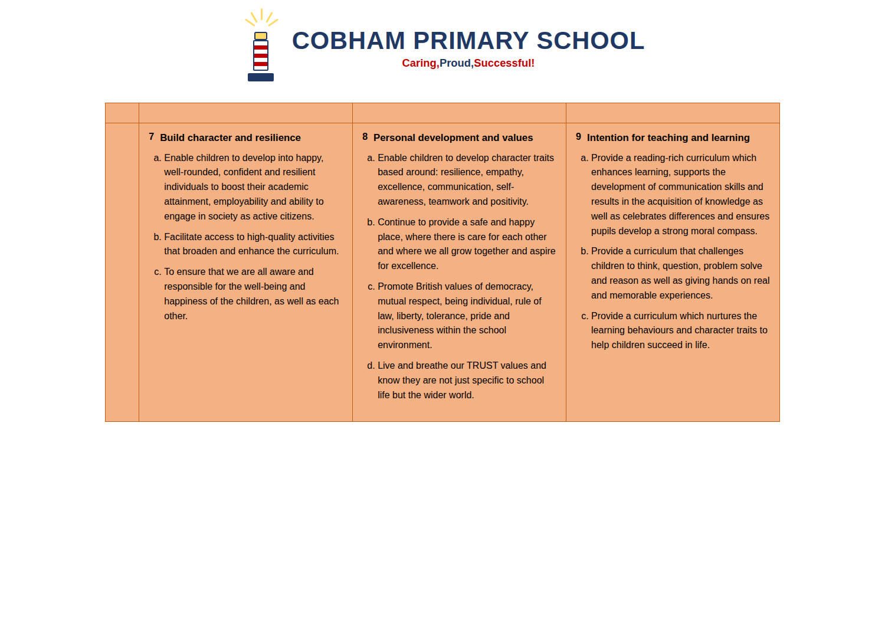Cobham Primary School
Caring,Proud, Successful!
| | 7 Build character and resilience Enable children to develop into happy, well-rounded, confident and resilient individuals to boost their academic attainment, employability and ability to engage in society as active citizens. Facilitate access to high-quality activities that broaden and enhance the curriculum. To ensure that we are all aware and responsible for the well-being and happiness of the children, as well as each other. | 8 Personal development and values Enable children to develop character traits based around: resilience, empathy, excellence, communication, self-awareness, teamwork and positivity. Continue to provide a safe and happy place, where there is care for each other and where we all grow together and aspire for excellence. Promote British values of democracy, mutual respect, being individual, rule of law, liberty, tolerance, pride and inclusiveness within the school environment. Live and breathe our TRUST values and know they are not just specific to school life but the wider world. | 9 Intention for teaching and learning Provide a reading-rich curriculum which enhances learning, supports the development of communication skills and results in the acquisition of knowledge as well as celebrates differences and ensures pupils develop a strong moral compass. Provide a curriculum that challenges children to think, question, problem solve and reason as well as giving hands on real and memorable experiences. Provide a curriculum which nurtures the learning behaviours and character traits to help children succeed in life. |